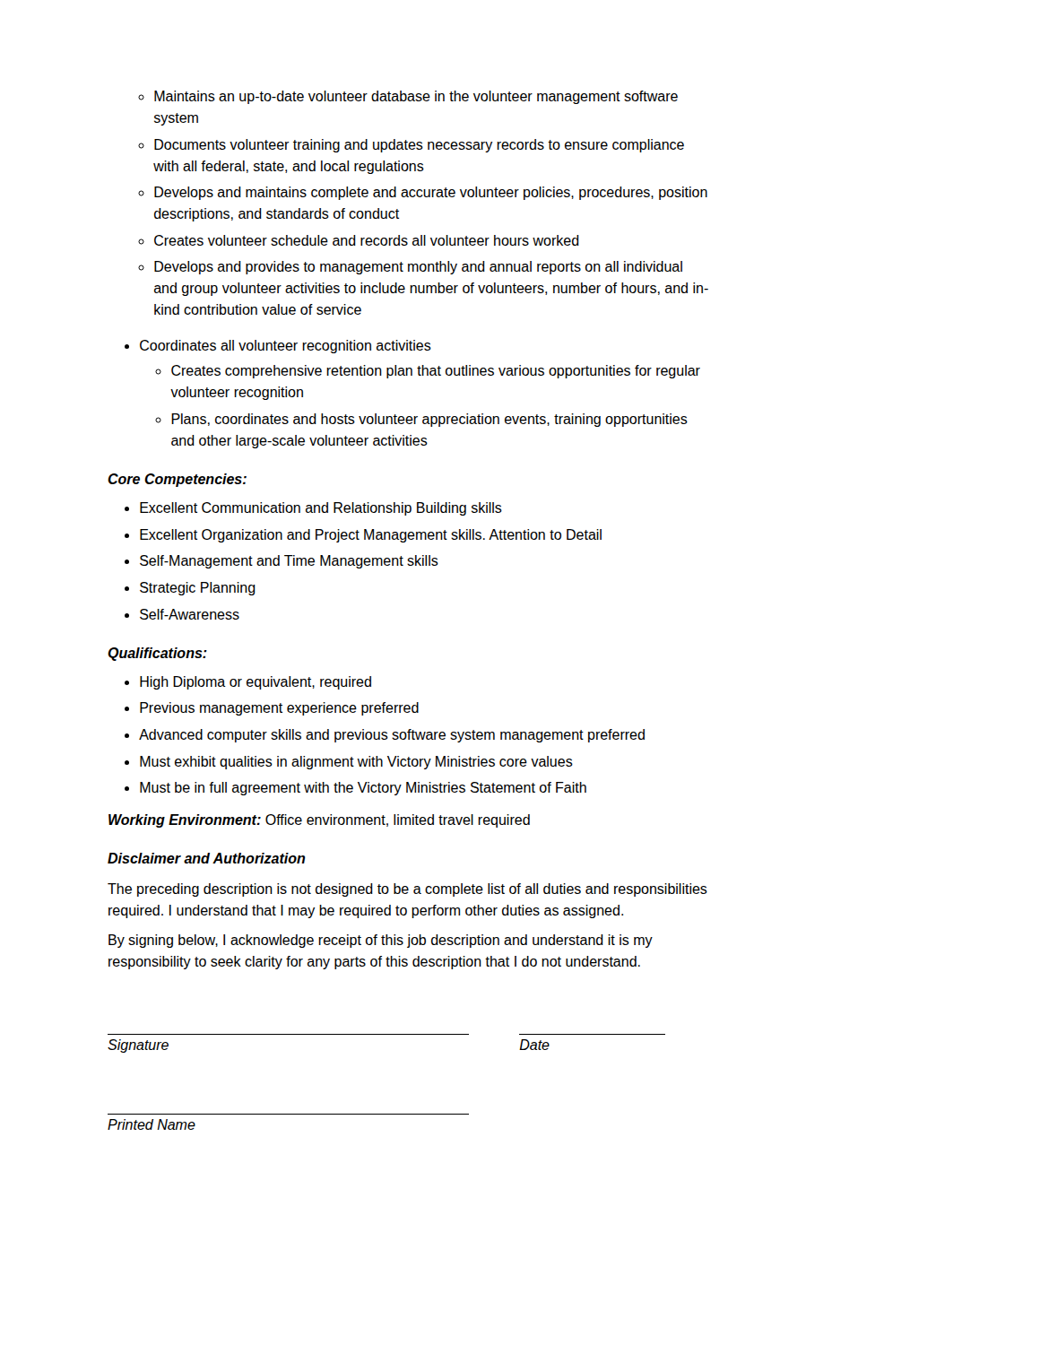Maintains an up-to-date volunteer database in the volunteer management software system
Documents volunteer training and updates necessary records to ensure compliance with all federal, state, and local regulations
Develops and maintains complete and accurate volunteer policies, procedures, position descriptions, and standards of conduct
Creates volunteer schedule and records all volunteer hours worked
Develops and provides to management monthly and annual reports on all individual and group volunteer activities to include number of volunteers, number of hours, and in-kind contribution value of service
Coordinates all volunteer recognition activities
Creates comprehensive retention plan that outlines various opportunities for regular volunteer recognition
Plans, coordinates and hosts volunteer appreciation events, training opportunities and other large-scale volunteer activities
Core Competencies:
Excellent Communication and Relationship Building skills
Excellent Organization and Project Management skills. Attention to Detail
Self-Management and Time Management skills
Strategic Planning
Self-Awareness
Qualifications:
High Diploma or equivalent, required
Previous management experience preferred
Advanced computer skills and previous software system management preferred
Must exhibit qualities in alignment with Victory Ministries core values
Must be in full agreement with the Victory Ministries Statement of Faith
Working Environment: Office environment, limited travel required
Disclaimer and Authorization
The preceding description is not designed to be a complete list of all duties and responsibilities required. I understand that I may be required to perform other duties as assigned.
By signing below, I acknowledge receipt of this job description and understand it is my responsibility to seek clarity for any parts of this description that I do not understand.
Signature
Date
Printed Name